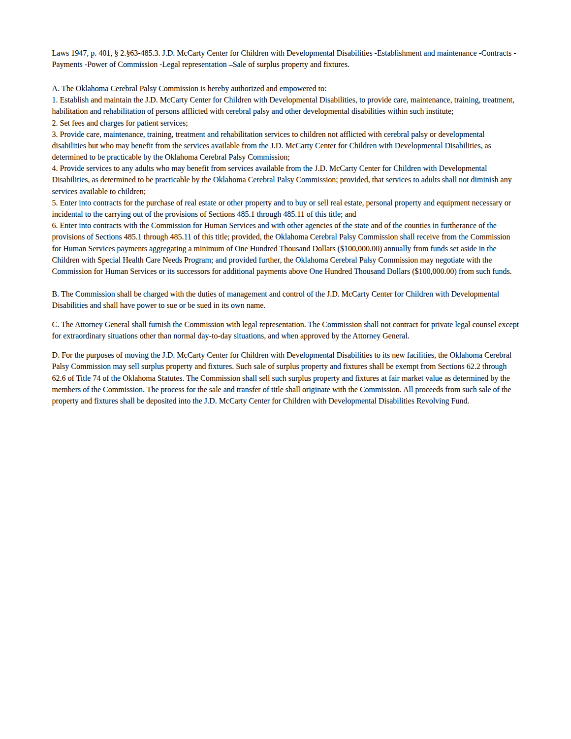Laws 1947, p. 401, § 2.§63-485.3. J.D. McCarty Center for Children with Developmental Disabilities -Establishment and maintenance -Contracts -Payments -Power of Commission -Legal representation –Sale of surplus property and fixtures.
A. The Oklahoma Cerebral Palsy Commission is hereby authorized and empowered to:
1. Establish and maintain the J.D. McCarty Center for Children with Developmental Disabilities, to provide care, maintenance, training, treatment, habilitation and rehabilitation of persons afflicted with cerebral palsy and other developmental disabilities within such institute;
2. Set fees and charges for patient services;
3. Provide care, maintenance, training, treatment and rehabilitation services to children not afflicted with cerebral palsy or developmental disabilities but who may benefit from the services available from the J.D. McCarty Center for Children with Developmental Disabilities, as determined to be practicable by the Oklahoma Cerebral Palsy Commission;
4. Provide services to any adults who may benefit from services available from the J.D. McCarty Center for Children with Developmental Disabilities, as determined to be practicable by the Oklahoma Cerebral Palsy Commission; provided, that services to adults shall not diminish any services available to children;
5. Enter into contracts for the purchase of real estate or other property and to buy or sell real estate, personal property and equipment necessary or incidental to the carrying out of the provisions of Sections 485.1 through 485.11 of this title; and
6. Enter into contracts with the Commission for Human Services and with other agencies of the state and of the counties in furtherance of the provisions of Sections 485.1 through 485.11 of this title; provided, the Oklahoma Cerebral Palsy Commission shall receive from the Commission for Human Services payments aggregating a minimum of One Hundred Thousand Dollars ($100,000.00) annually from funds set aside in the Children with Special Health Care Needs Program; and provided further, the Oklahoma Cerebral Palsy Commission may negotiate with the Commission for Human Services or its successors for additional payments above One Hundred Thousand Dollars ($100,000.00) from such funds.
B. The Commission shall be charged with the duties of management and control of the J.D. McCarty Center for Children with Developmental Disabilities and shall have power to sue or be sued in its own name.
C. The Attorney General shall furnish the Commission with legal representation. The Commission shall not contract for private legal counsel except for extraordinary situations other than normal day-to-day situations, and when approved by the Attorney General.
D. For the purposes of moving the J.D. McCarty Center for Children with Developmental Disabilities to its new facilities, the Oklahoma Cerebral Palsy Commission may sell surplus property and fixtures. Such sale of surplus property and fixtures shall be exempt from Sections 62.2 through 62.6 of Title 74 of the Oklahoma Statutes. The Commission shall sell such surplus property and fixtures at fair market value as determined by the members of the Commission. The process for the sale and transfer of title shall originate with the Commission. All proceeds from such sale of the property and fixtures shall be deposited into the J.D. McCarty Center for Children with Developmental Disabilities Revolving Fund.